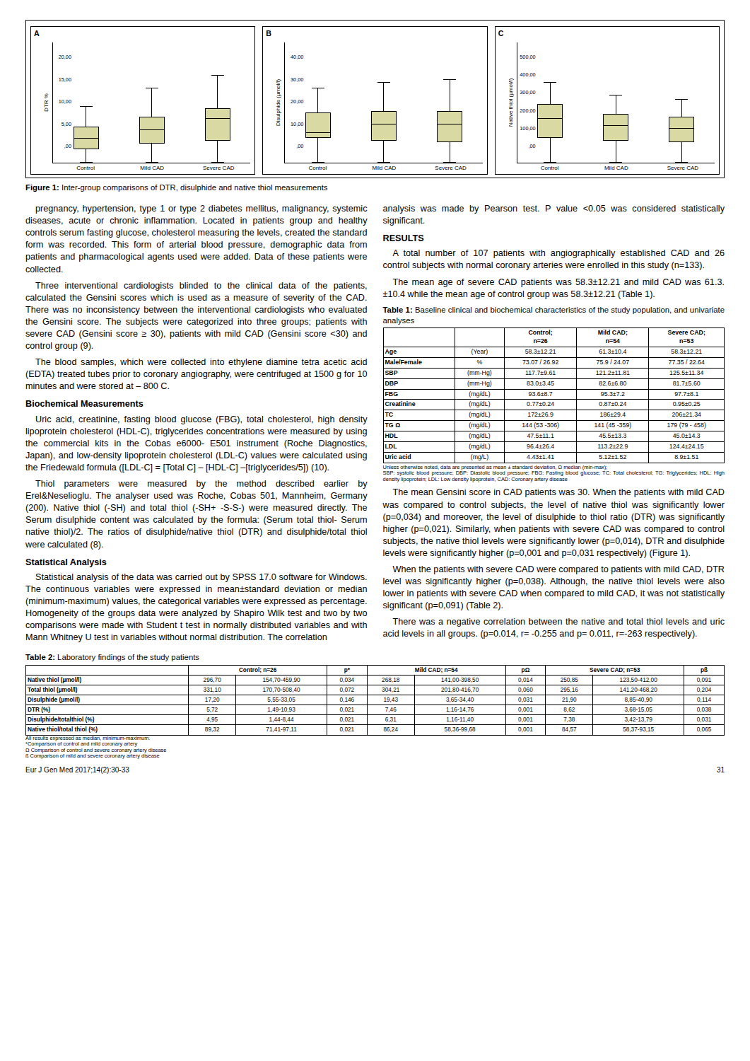A
20,0015,0010,005,00,00
DTR %
Control Mild CAD Severe CAD
B
40,0030,0020,0010,00,00
Disulphide (µmol/l)
Control Mild CAD Severe CAD
C
500,00400,00300,00200,00100,00,00
Native thiol (µmol/l)
Control Mild CAD Severe CAD
Figure 1: Inter-group comparisons of DTR, disulphide and native thiol measurements
pregnancy, hypertension, type 1 or type 2 diabetes mellitus, malignancy, systemic diseases, acute or chronic inflammation. Located in patients group and healthy controls serum fasting glucose, cholesterol measuring the levels, created the standard form was recorded. This form of arterial blood pressure, demographic data from patients and pharmacological agents used were added. Data of these patients were collected.
Three interventional cardiologists blinded to the clinical data of the patients, calculated the Gensini scores which is used as a measure of severity of the CAD. There was no inconsistency between the interventional cardiologists who evaluated the Gensini score. The subjects were categorized into three groups; patients with severe CAD (Gensini score ≥ 30), patients with mild CAD (Gensini score <30) and control group (9).
The blood samples, which were collected into ethylene diamine tetra acetic acid (EDTA) treated tubes prior to coronary angiography, were centrifuged at 1500 g for 10 minutes and were stored at – 800 C.
Biochemical Measurements
Uric acid, creatinine, fasting blood glucose (FBG), total cholesterol, high density lipoprotein cholesterol (HDL-C), triglycerides concentrations were measured by using the commercial kits in the Cobas e6000- E501 instrument (Roche Diagnostics, Japan), and low-density lipoprotein cholesterol (LDL-C) values were calculated using the Friedewald formula ([LDL-C] = [Total C] – [HDL-C] –[triglycerides/5]) (10).
Thiol parameters were measured by the method described earlier by Erel&Neselioglu. The analyser used was Roche, Cobas 501, Mannheim, Germany (200). Native thiol (-SH) and total thiol (-SH+ -S-S-) were measured directly. The Serum disulphide content was calculated by the formula: (Serum total thiol- Serum native thiol)/2. The ratios of disulphide/native thiol (DTR) and disulphide/total thiol were calculated (8).
Statistical Analysis
Statistical analysis of the data was carried out by SPSS 17.0 software for Windows. The continuous variables were expressed in mean±standard deviation or median (minimum-maximum) values, the categorical variables were expressed as percentage. Homogeneity of the groups data were analyzed by Shapiro Wilk test and two by two comparisons were made with Student t test in normally distributed variables and with Mann Whitney U test in variables without normal distribution. The correlation
analysis was made by Pearson test. P value <0.05 was considered statistically significant.
RESULTS
A total number of 107 patients with angiographically established CAD and 26 control subjects with normal coronary arteries were enrolled in this study (n=133).
The mean age of severe CAD patients was 58.3±12.21 and mild CAD was 61.3.±10.4 while the mean age of control group was 58.3±12.21 (Table 1).
Table 1: Baseline clinical and biochemical characteristics of the study population, and univariate analyses
| | | Control; n=26 | Mild CAD; n=54 | Severe CAD; n=53 |
| --- | --- | --- | --- | --- |
| Age | (Year) | 58.3±12.21 | 61.3±10.4 | 58.3±12.21 |
| Male/Female | % | 73.07 / 26.92 | 75.9 / 24.07 | 77.35 / 22.64 |
| SBP | (mm-Hg) | 117.7±9.61 | 121.2±11.81 | 125.5±11.34 |
| DBP | (mm-Hg) | 83.0±3.45 | 82.6±6.80 | 81.7±5.60 |
| FBG | (mg/dL) | 93.6±8.7 | 95.3±7.2 | 97.7±8.1 |
| Creatinine | (mg/dL) | 0.77±0.24 | 0.87±0.24 | 0.95±0.25 |
| TC | (mg/dL) | 172±26.9 | 186±29.4 | 206±21.34 |
| TG Ω | (mg/dL) | 144 (53 -306) | 141 (45 -359) | 179 (79 - 458) |
| HDL | (mg/dL) | 47.5±11.1 | 45.5±13.3 | 45.0±14.3 |
| LDL | (mg/dL) | 96.4±26.4 | 113.2±22.9 | 124.4±24.15 |
| Uric acid | (mg/L) | 4.43±1.41 | 5.12±1.52 | 8.9±1.51 |
Unless otherwise noted, data are presented as mean ± standard deviation, Ω median (min-max);
SBP: systolic blood pressure; DBP: Diastolic blood pressure; FBG: Fasting blood glucose; TC: Total cholesterol; TG: Triglycerides; HDL: High density lipoprotein; LDL: Low density lipoprotein, CAD: Coronary artery disease
The mean Gensini score in CAD patients was 30. When the patients with mild CAD was compared to control subjects, the level of native thiol was significantly lower (p=0,034) and moreover, the level of disulphide to thiol ratio (DTR) was significantly higher (p=0,021). Similarly, when patients with severe CAD was compared to control subjects, the native thiol levels were significantly lower (p=0,014), DTR and disulphide levels were significantly higher (p=0,001 and p=0,031 respectively) (Figure 1).
When the patients with severe CAD were compared to patients with mild CAD, DTR level was significantly higher (p=0,038). Although, the native thiol levels were also lower in patients with severe CAD when compared to mild CAD, it was not statistically significant (p=0,091) (Table 2).
There was a negative correlation between the native and total thiol levels and uric acid levels in all groups. (p=0.014, r= -0.255 and p= 0.011, r=-263 respectively).
Table 2: Laboratory findings of the study patients
| | Control; n=26 | p* | Mild CAD; n=54 | pΩ | Severe CAD; n=53 | pß |
| --- | --- | --- | --- | --- | --- | --- |
| Native thiol (µmol/l) | 296,70 | 154,70-459,90 | 0,034 | 268,18 | 141,00-398,50 | 0,014 | 250,85 | 123,50-412,00 | 0,091 |
| Total thiol (µmol/l) | 331,10 | 170,70-508,40 | 0,072 | 304,21 | 201,80-416,70 | 0,060 | 295,16 | 141,20-468,20 | 0,204 |
| Disulphide (µmol/l) | 17,20 | 5,55-33,05 | 0,146 | 19,43 | 3,65-34,40 | 0,031 | 21,90 | 8,85-40,90 | 0,114 |
| DTR (%) | 5,72 | 1,49-10,93 | 0,021 | 7,46 | 1,16-14,76 | 0,001 | 8,62 | 3,68-15,05 | 0,038 |
| Disulphide/totalthiol (%) | 4,95 | 1,44-8,44 | 0,021 | 6,31 | 1,16-11,40 | 0,001 | 7,38 | 3,42-13,79 | 0,031 |
| Native thiol/total thiol (%) | 89,32 | 71,41-97,11 | 0,021 | 86,24 | 58,36-99,68 | 0,001 | 84,57 | 58,37-93,15 | 0,065 |
All results expressed as median, minimum-maximum.
*Comparison of control and mild coronary artery
Ω Comparison of control and severe coronary artery disease
ß Comparison of mild and severe coronary artery disease
Eur J Gen Med 2017;14(2):30-33 31